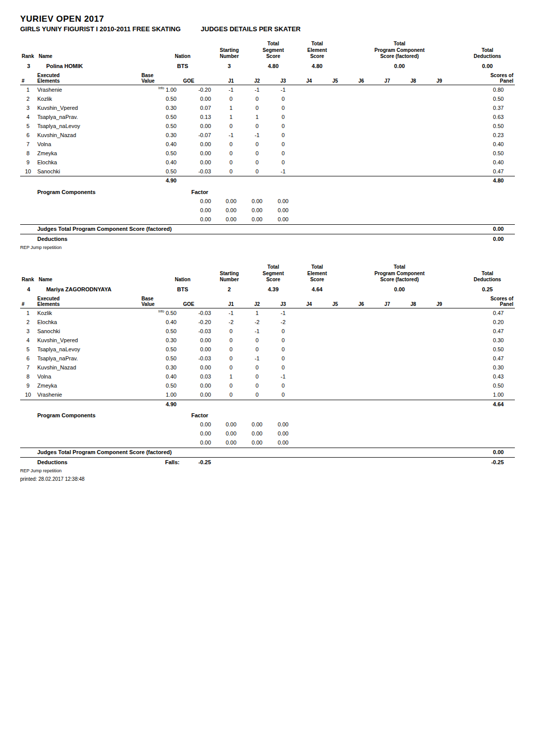YURIEV OPEN 2017
GIRLS YUNIY FIGURIST I 2010-2011 FREE SKATING JUDGES DETAILS PER SKATER
| Rank | Name | Nation | Starting Number | Total Segment Score | Total Element Score | Total Program Component Score (factored) | Total Deductions |
| --- | --- | --- | --- | --- | --- | --- | --- |
| 3 | Polina HOMIK | BTS | 3 | 4.80 | 4.80 | 0.00 | 0.00 |
| # | Executed Elements | Base Value | GOE | J1 | J2 | J3 | J4 | J5 | J6 | J7 | J8 | J9 | Scores of Panel |
| --- | --- | --- | --- | --- | --- | --- | --- | --- | --- | --- | --- | --- | --- |
| 1 | Vrashenie | Info 1.00 | -0.20 | -1 | -1 | -1 | | | | | | | 0.80 |
| 2 | Kozlik | 0.50 | 0.00 | 0 | 0 | 0 | | | | | | | 0.50 |
| 3 | Kuvshin_Vpered | 0.30 | 0.07 | 1 | 0 | 0 | | | | | | | 0.37 |
| 4 | Tsaplya_naPrav. | 0.50 | 0.13 | 1 | 1 | 0 | | | | | | | 0.63 |
| 5 | Tsaplya_naLevoy | 0.50 | 0.00 | 0 | 0 | 0 | | | | | | | 0.50 |
| 6 | Kuvshin_Nazad | 0.30 | -0.07 | -1 | -1 | 0 | | | | | | | 0.23 |
| 7 | Volna | 0.40 | 0.00 | 0 | 0 | 0 | | | | | | | 0.40 |
| 8 | Zmeyka | 0.50 | 0.00 | 0 | 0 | 0 | | | | | | | 0.50 |
| 9 | Elochka | 0.40 | 0.00 | 0 | 0 | 0 | | | | | | | 0.40 |
| 10 | Sanochki | 0.50 | -0.03 | 0 | 0 | -1 | | | | | | | 0.47 |
| | | 4.90 | | | | | | | | | | | 4.80 |
| | Program Components | | Factor | | | | | | | | | | |
| | | | 0.00 | 0.00 | 0.00 | 0.00 | | | | | | | |
| | | | 0.00 | 0.00 | 0.00 | 0.00 | | | | | | | |
| | | | 0.00 | 0.00 | 0.00 | 0.00 | | | | | | | |
| | Judges Total Program Component Score (factored) | | | | | | | | | | 0.00 |
| | Deductions | | | | | | | | | | | | 0.00 |
REP Jump repetition
| Rank | Name | Nation | Starting Number | Total Segment Score | Total Element Score | Total Program Component Score (factored) | Total Deductions |
| --- | --- | --- | --- | --- | --- | --- | --- |
| 4 | Mariya ZAGORODNYAYA | BTS | 2 | 4.39 | 4.64 | 0.00 | 0.25 |
| # | Executed Elements | Base Value | GOE | J1 | J2 | J3 | J4 | J5 | J6 | J7 | J8 | J9 | Scores of Panel |
| --- | --- | --- | --- | --- | --- | --- | --- | --- | --- | --- | --- | --- | --- |
| 1 | Kozlik | Info 0.50 | -0.03 | -1 | 1 | -1 | | | | | | | 0.47 |
| 2 | Elochka | 0.40 | -0.20 | -2 | -2 | -2 | | | | | | | 0.20 |
| 3 | Sanochki | 0.50 | -0.03 | 0 | -1 | 0 | | | | | | | 0.47 |
| 4 | Kuvshin_Vpered | 0.30 | 0.00 | 0 | 0 | 0 | | | | | | | 0.30 |
| 5 | Tsaplya_naLevoy | 0.50 | 0.00 | 0 | 0 | 0 | | | | | | | 0.50 |
| 6 | Tsaplya_naPrav. | 0.50 | -0.03 | 0 | -1 | 0 | | | | | | | 0.47 |
| 7 | Kuvshin_Nazad | 0.30 | 0.00 | 0 | 0 | 0 | | | | | | | 0.30 |
| 8 | Volna | 0.40 | 0.03 | 1 | 0 | -1 | | | | | | | 0.43 |
| 9 | Zmeyka | 0.50 | 0.00 | 0 | 0 | 0 | | | | | | | 0.50 |
| 10 | Vrashenie | 1.00 | 0.00 | 0 | 0 | 0 | | | | | | | 1.00 |
| | | 4.90 | | | | | | | | | | | 4.64 |
| | Program Components | | Factor | | | | | | | | | | |
| | | | 0.00 | 0.00 | 0.00 | 0.00 | | | | | | | |
| | | | 0.00 | 0.00 | 0.00 | 0.00 | | | | | | | |
| | | | 0.00 | 0.00 | 0.00 | 0.00 | | | | | | | |
| | Judges Total Program Component Score (factored) | | | | | | | | | | 0.00 |
| | Deductions | Falls: | -0.25 | | | | | | | | | | -0.25 |
REP Jump repetition
printed: 28.02.2017 12:38:48